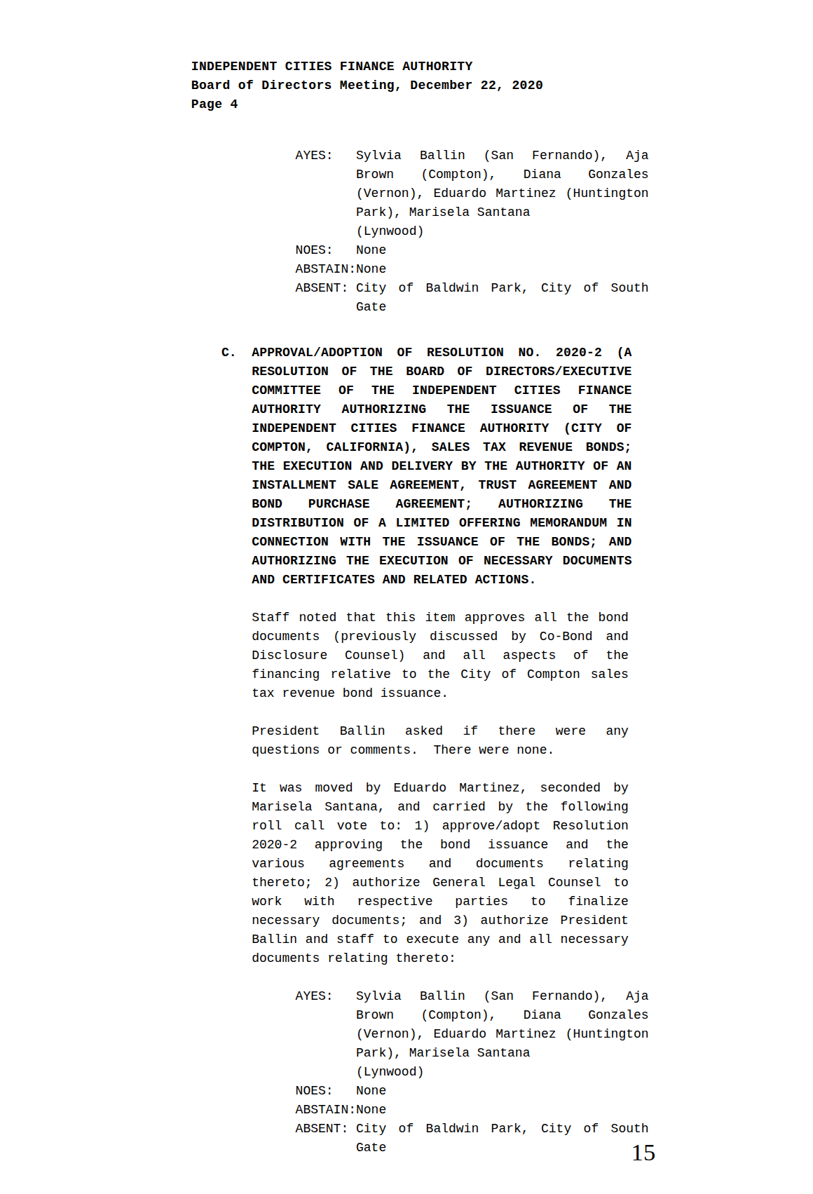INDEPENDENT CITIES FINANCE AUTHORITY
Board of Directors Meeting, December 22, 2020
Page 4
| AYES: | Sylvia Ballin (San Fernando), Aja Brown (Compton), Diana Gonzales (Vernon), Eduardo Martinez (Huntington Park), Marisela Santana (Lynwood) |
| NOES: | None |
| ABSTAIN: | None |
| ABSENT: | City of Baldwin Park, City of South Gate |
C.
APPROVAL/ADOPTION OF RESOLUTION NO. 2020-2 (A RESOLUTION OF THE BOARD OF DIRECTORS/EXECUTIVE COMMITTEE OF THE INDEPENDENT CITIES FINANCE AUTHORITY AUTHORIZING THE ISSUANCE OF THE INDEPENDENT CITIES FINANCE AUTHORITY (CITY OF COMPTON, CALIFORNIA), SALES TAX REVENUE BONDS; THE EXECUTION AND DELIVERY BY THE AUTHORITY OF AN INSTALLMENT SALE AGREEMENT, TRUST AGREEMENT AND BOND PURCHASE AGREEMENT; AUTHORIZING THE DISTRIBUTION OF A LIMITED OFFERING MEMORANDUM IN CONNECTION WITH THE ISSUANCE OF THE BONDS; AND AUTHORIZING THE EXECUTION OF NECESSARY DOCUMENTS AND CERTIFICATES AND RELATED ACTIONS.
Staff noted that this item approves all the bond documents (previously discussed by Co-Bond and Disclosure Counsel) and all aspects of the financing relative to the City of Compton sales tax revenue bond issuance.
President Ballin asked if there were any questions or comments. There were none.
It was moved by Eduardo Martinez, seconded by Marisela Santana, and carried by the following roll call vote to: 1) approve/adopt Resolution 2020-2 approving the bond issuance and the various agreements and documents relating thereto; 2) authorize General Legal Counsel to work with respective parties to finalize necessary documents; and 3) authorize President Ballin and staff to execute any and all necessary documents relating thereto:
| AYES: | Sylvia Ballin (San Fernando), Aja Brown (Compton), Diana Gonzales (Vernon), Eduardo Martinez (Huntington Park), Marisela Santana (Lynwood) |
| NOES: | None |
| ABSTAIN: | None |
| ABSENT: | City of Baldwin Park, City of South Gate |
15